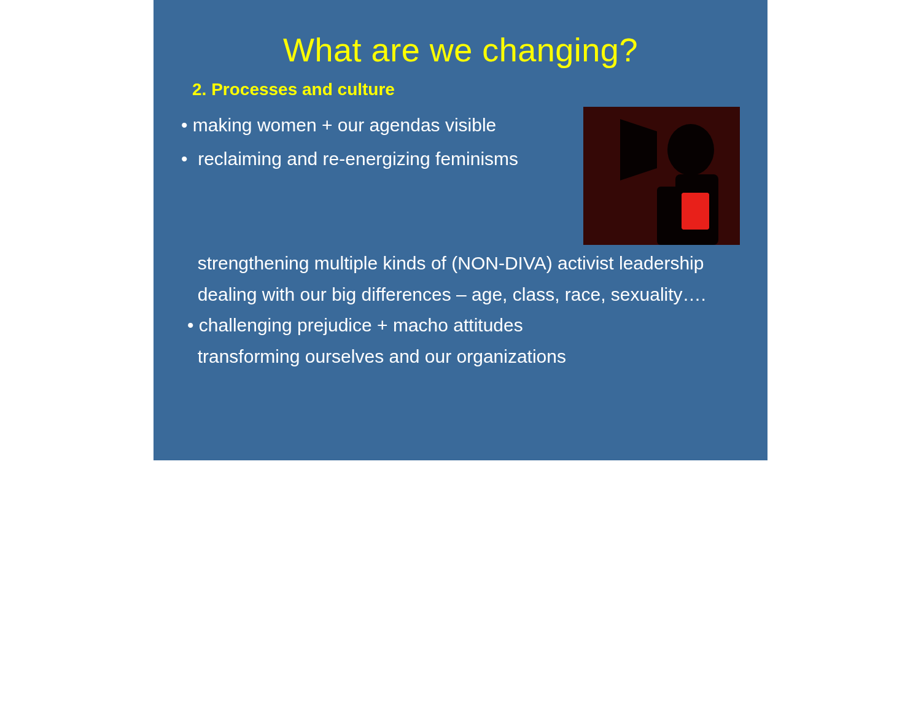What are we changing?
2. Processes and culture
making women + our agendas visible
reclaiming and re-energizing feminisms
strengthening multiple kinds of (NON-DIVA) activist leadership
dealing with our big differences – age, class, race, sexuality….
challenging prejudice + macho attitudes
transforming ourselves and our organizations